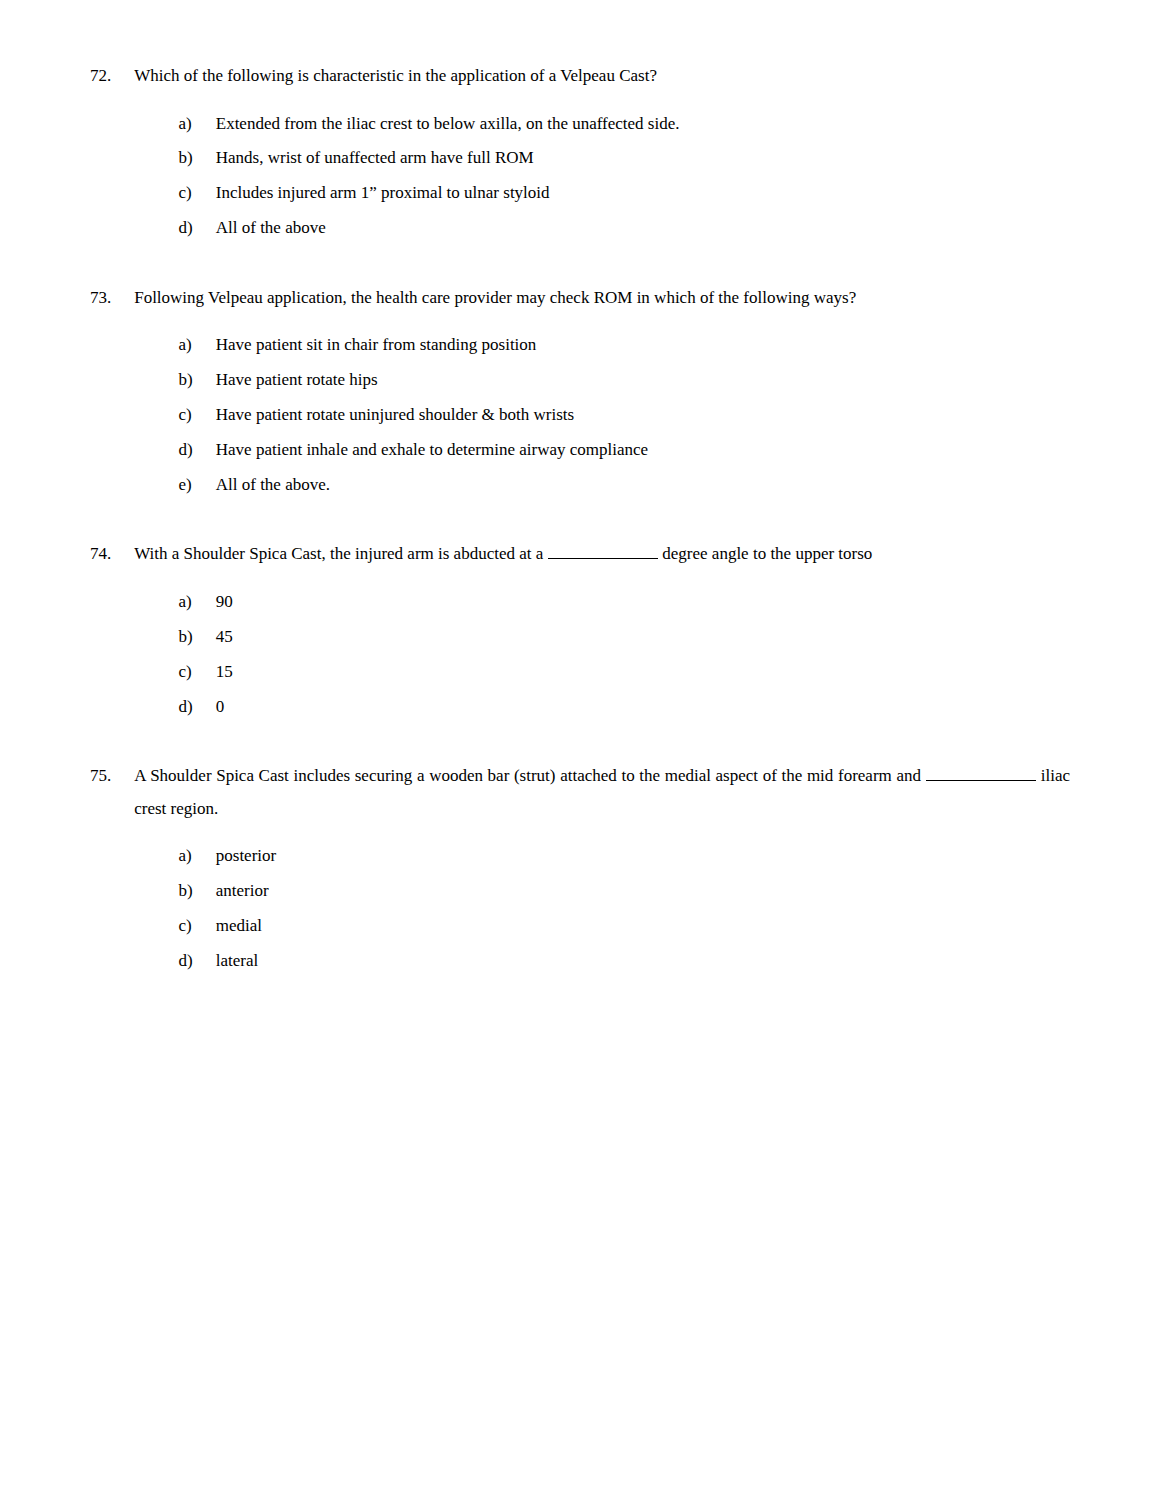Which of the following is characteristic in the application of a Velpeau Cast?
Extended from the iliac crest to below axilla, on the unaffected side.
Hands, wrist of unaffected arm have full ROM
Includes injured arm 1” proximal to ulnar styloid
All of the above
Following Velpeau application, the health care provider may check ROM in which of the following ways?
Have patient sit in chair from standing position
Have patient rotate hips
Have patient rotate uninjured shoulder & both wrists
Have patient inhale and exhale to determine airway compliance
All of the above.
With a Shoulder Spica Cast, the injured arm is abducted at a degree angle to the upper torso
90
45
15
0
A Shoulder Spica Cast includes securing a wooden bar (strut) attached to the medial aspect of the mid forearm and iliac crest region.
posterior
anterior
medial
lateral